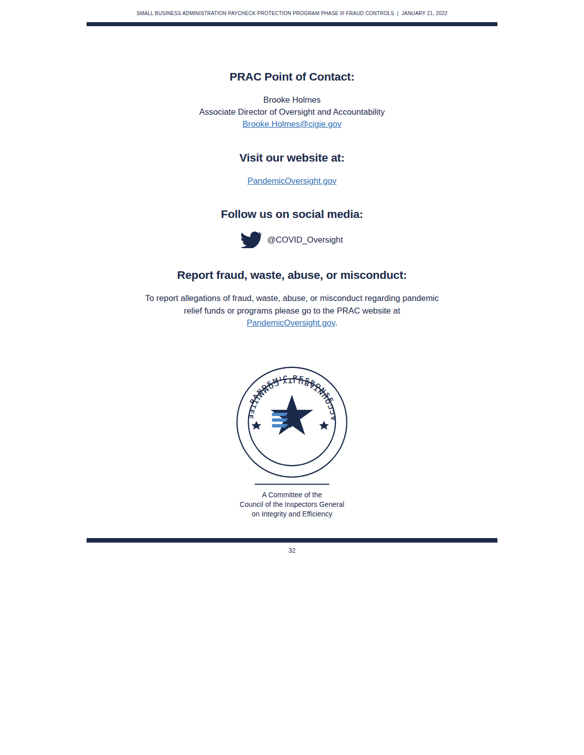SMALL BUSINESS ADMINISTRATION PAYCHECK PROTECTION PROGRAM PHASE III FRAUD CONTROLS | JANUARY 21, 2022
PRAC Point of Contact:
Brooke Holmes
Associate Director of Oversight and Accountability
Brooke.Holmes@cigie.gov
Visit our website at:
PandemicOversight.gov
Follow us on social media:
@COVID_Oversight
Report fraud, waste, abuse, or misconduct:
To report allegations of fraud, waste, abuse, or misconduct regarding pandemic relief funds or programs please go to the PRAC website at PandemicOversight.gov.
PANDEMIC RESPONSE ACCOUNTABILITY COMMITTEE
A Committee of the
Council of the Inspectors General
on Integrity and Efficiency
32